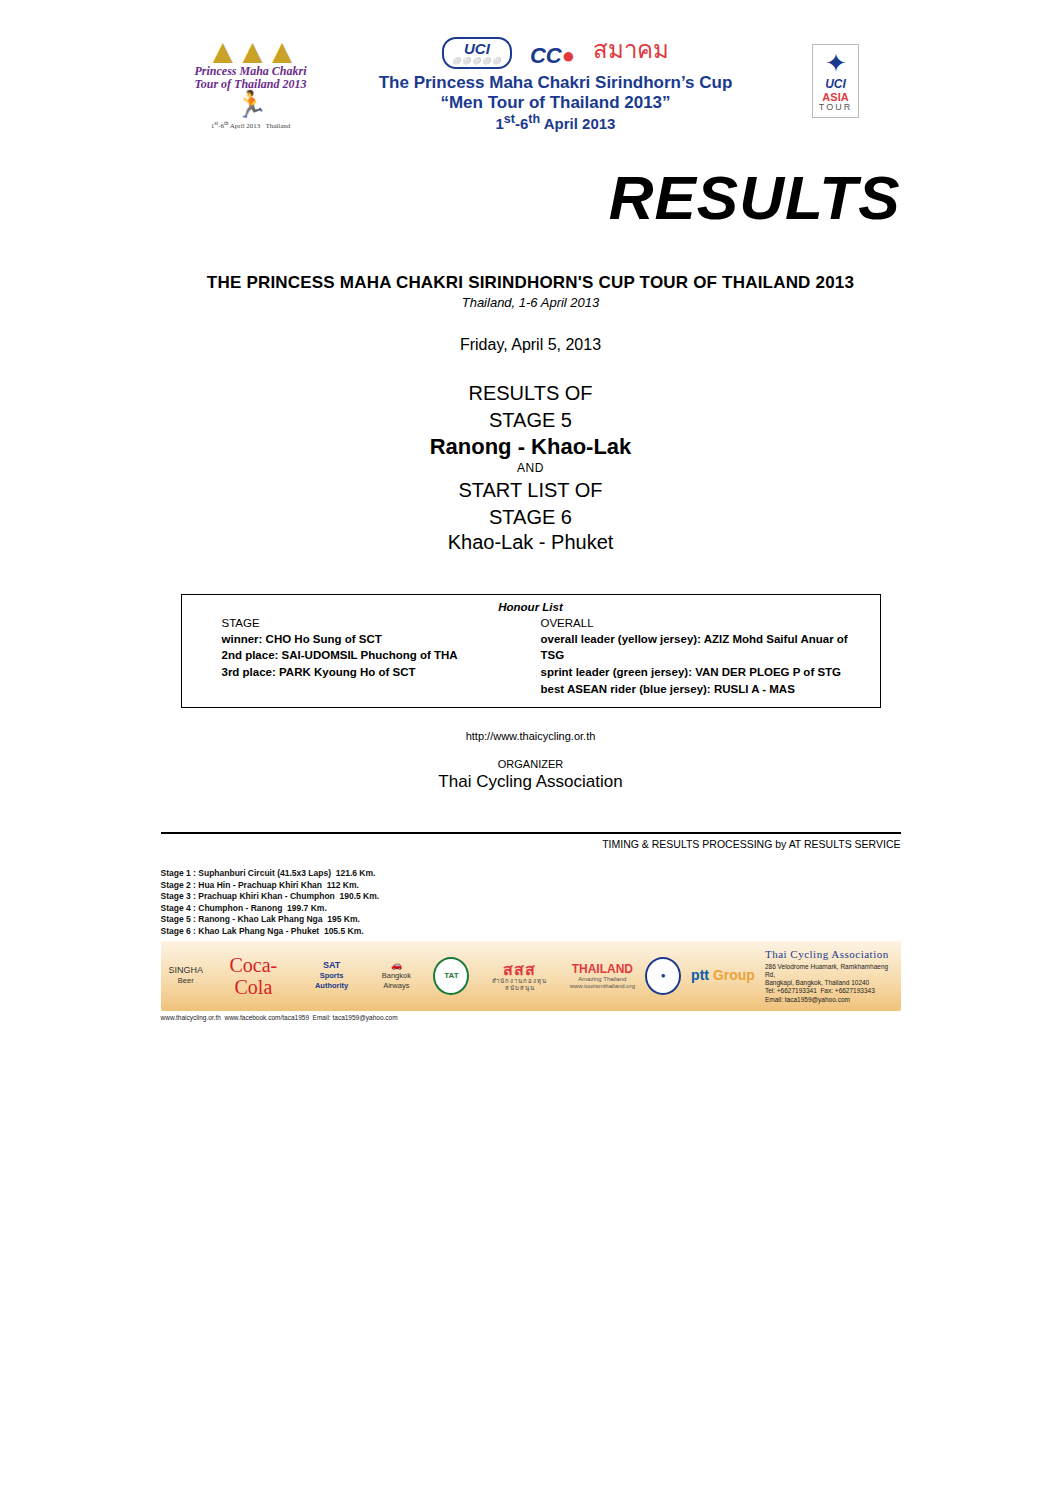▲▲▲
Princess Maha Chakri
Tour of Thailand 2013
🏃
1st-6th April 2013 Thailand
UCI⚪⚪⚪⚪⚪ CC● สมาคม
The Princess Maha Chakri Sirindhorn’s Cup
“Men Tour of Thailand 2013”
1st-6th April 2013
✦
UCI
ASIA
TOUR
RESULTS
THE PRINCESS MAHA CHAKRI SIRINDHORN'S CUP TOUR OF THAILAND 2013
Thailand, 1-6 April 2013
Friday, April 5, 2013
RESULTS OF
STAGE 5
Ranong - Khao-Lak
AND
START LIST OF
STAGE 6
Khao-Lak - Phuket
Honour List
STAGE
winner: CHO Ho Sung of SCT
2nd place: SAI-UDOMSIL Phuchong of THA
3rd place: PARK Kyoung Ho of SCT
OVERALL
overall leader (yellow jersey): AZIZ Mohd Saiful Anuar of TSG
sprint leader (green jersey): VAN DER PLOEG P of STG
best ASEAN rider (blue jersey): RUSLI A - MAS
http://www.thaicycling.or.th
ORGANIZER
Thai Cycling Association
TIMING & RESULTS PROCESSING by AT RESULTS SERVICE
Stage 1 : Suphanburi Circuit (41.5x3 Laps) 121.6 Km.
Stage 2 : Hua Hin - Prachuap Khiri Khan 112 Km.
Stage 3 : Prachuap Khiri Khan - Chumphon 190.5 Km.
Stage 4 : Chumphon - Ranong 199.7 Km.
Stage 5 : Ranong - Khao Lak Phang Nga 195 Km.
Stage 6 : Khao Lak Phang Nga - Phuket 105.5 Km.
SINGHA
Beer
Coca-Cola
SAT
Sports Authority
🚗
Bangkok Airways
TAT
สสสสำนักงานกองทุนสนับสนุน
THAILANDAmazing Thailand
www.tourismthailand.org
●
ptt Group
Thai Cycling Association
286 Velodrome Huamark, Ramkhamhaeng Rd,
Bangkapi, Bangkok, Thailand 10240
Tel: +6627193341 Fax: +6627193343
Email: taca1959@yahoo.com
www.thaicycling.or.th www.facebook.com/taca1959 Email: taca1959@yahoo.com